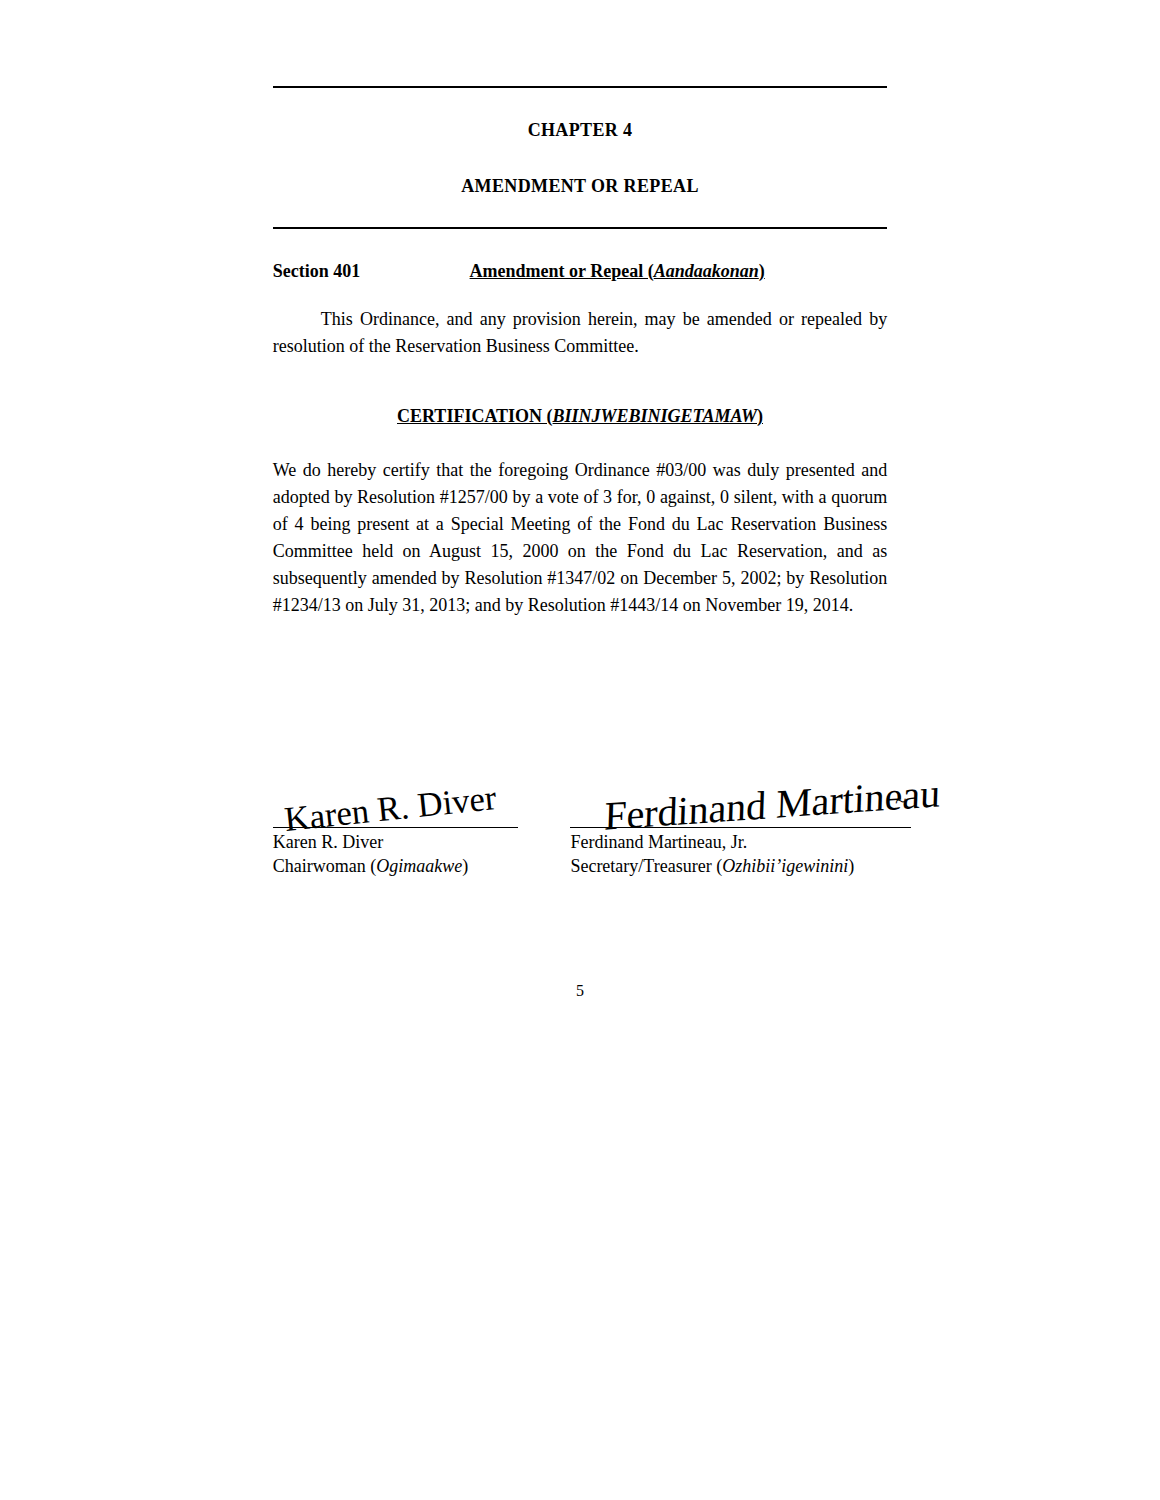CHAPTER 4
AMENDMENT OR REPEAL
Section 401 Amendment or Repeal (Aandaakonan)
This Ordinance, and any provision herein, may be amended or repealed by resolution of the Reservation Business Committee.
CERTIFICATION (BIINJWEBINIGETAMAW)
We do hereby certify that the foregoing Ordinance #03/00 was duly presented and adopted by Resolution #1257/00 by a vote of 3 for, 0 against, 0 silent, with a quorum of 4 being present at a Special Meeting of the Fond du Lac Reservation Business Committee held on August 15, 2000 on the Fond du Lac Reservation, and as subsequently amended by Resolution #1347/02 on December 5, 2002; by Resolution #1234/13 on July 31, 2013; and by Resolution #1443/14 on November 19, 2014.
Karen R. Diver
Karen R. Diver
Chairwoman (Ogimaakwe)
Ferdinand Martineau ~
Ferdinand Martineau, Jr.
Secretary/Treasurer (Ozhibii’igewinini)
5